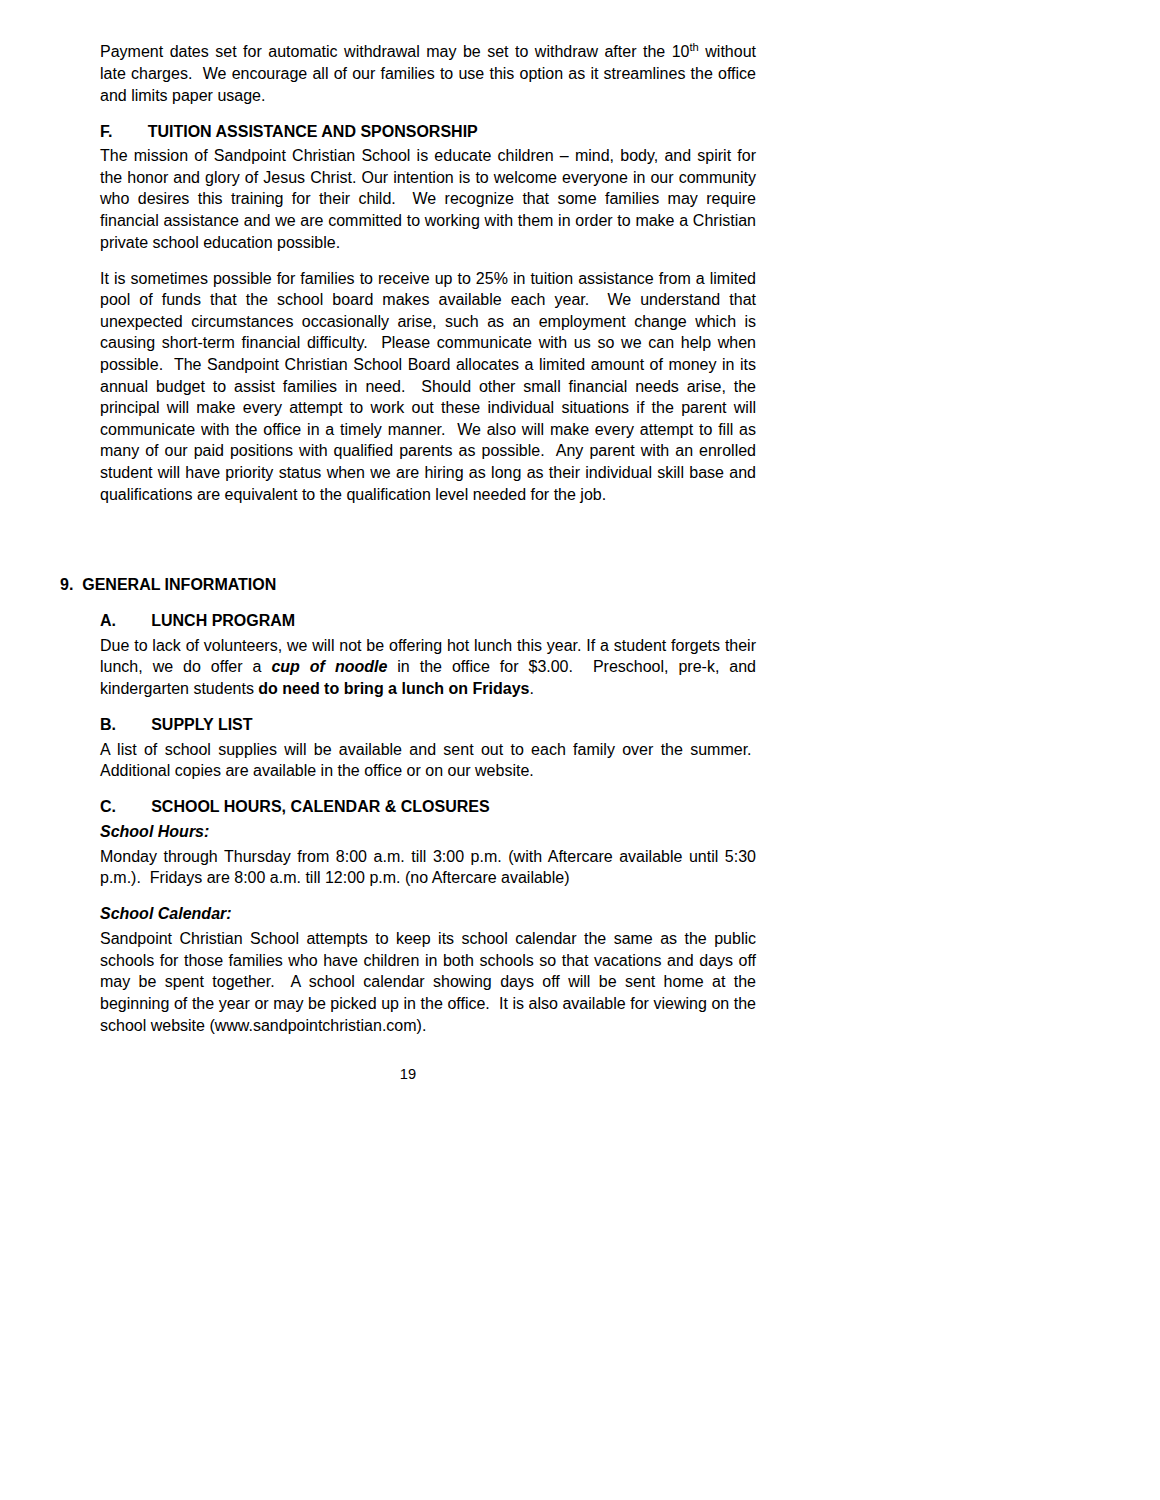Payment dates set for automatic withdrawal may be set to withdraw after the 10th without late charges. We encourage all of our families to use this option as it streamlines the office and limits paper usage.
F. TUITION ASSISTANCE AND SPONSORSHIP
The mission of Sandpoint Christian School is educate children – mind, body, and spirit for the honor and glory of Jesus Christ. Our intention is to welcome everyone in our community who desires this training for their child. We recognize that some families may require financial assistance and we are committed to working with them in order to make a Christian private school education possible.
It is sometimes possible for families to receive up to 25% in tuition assistance from a limited pool of funds that the school board makes available each year. We understand that unexpected circumstances occasionally arise, such as an employment change which is causing short-term financial difficulty. Please communicate with us so we can help when possible. The Sandpoint Christian School Board allocates a limited amount of money in its annual budget to assist families in need. Should other small financial needs arise, the principal will make every attempt to work out these individual situations if the parent will communicate with the office in a timely manner. We also will make every attempt to fill as many of our paid positions with qualified parents as possible. Any parent with an enrolled student will have priority status when we are hiring as long as their individual skill base and qualifications are equivalent to the qualification level needed for the job.
9. GENERAL INFORMATION
A. LUNCH PROGRAM
Due to lack of volunteers, we will not be offering hot lunch this year. If a student forgets their lunch, we do offer a cup of noodle in the office for $3.00. Preschool, pre-k, and kindergarten students do need to bring a lunch on Fridays.
B. SUPPLY LIST
A list of school supplies will be available and sent out to each family over the summer. Additional copies are available in the office or on our website.
C. SCHOOL HOURS, CALENDAR & CLOSURES
School Hours:
Monday through Thursday from 8:00 a.m. till 3:00 p.m. (with Aftercare available until 5:30 p.m.). Fridays are 8:00 a.m. till 12:00 p.m. (no Aftercare available)
School Calendar:
Sandpoint Christian School attempts to keep its school calendar the same as the public schools for those families who have children in both schools so that vacations and days off may be spent together. A school calendar showing days off will be sent home at the beginning of the year or may be picked up in the office. It is also available for viewing on the school website (www.sandpointchristian.com).
19